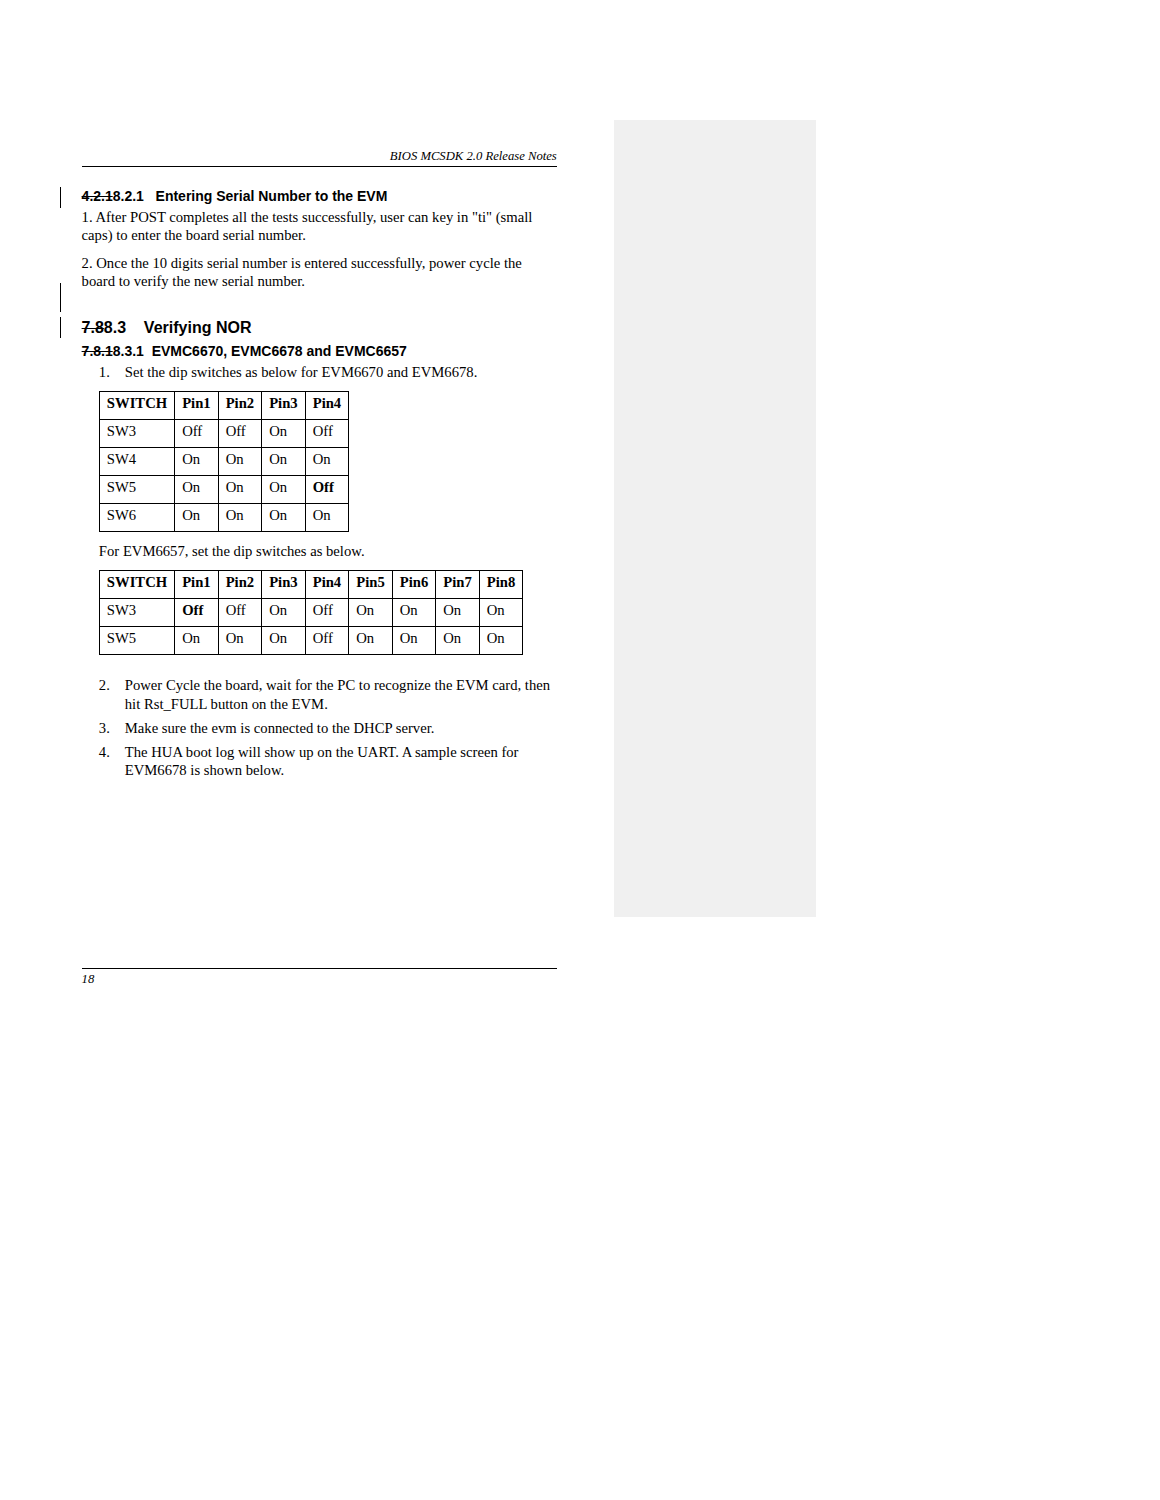BIOS MCSDK 2.0 Release Notes
4.2.18.2.1 Entering Serial Number to the EVM
1. After POST completes all the tests successfully, user can key in "ti" (small caps) to enter the board serial number.
2. Once the 10 digits serial number is entered successfully, power cycle the board to verify the new serial number.
7.88.3 Verifying NOR
7.8.18.3.1 EVMC6670, EVMC6678 and EVMC6657
1.
Set the dip switches as below for EVM6670 and EVM6678.
| SWITCH | Pin1 | Pin2 | Pin3 | Pin4 |
| --- | --- | --- | --- | --- |
| SW3 | Off | Off | On | Off |
| SW4 | On | On | On | On |
| SW5 | On | On | On | Off |
| SW6 | On | On | On | On |
For EVM6657, set the dip switches as below.
| SWITCH | Pin1 | Pin2 | Pin3 | Pin4 | Pin5 | Pin6 | Pin7 | Pin8 |
| --- | --- | --- | --- | --- | --- | --- | --- | --- |
| SW3 | Off | Off | On | Off | On | On | On | On |
| SW5 | On | On | On | Off | On | On | On | On |
2.
Power Cycle the board, wait for the PC to recognize the EVM card, then hit Rst_FULL button on the EVM.
3.
Make sure the evm is connected to the DHCP server.
4.
The HUA boot log will show up on the UART. A sample screen for EVM6678 is shown below.
18